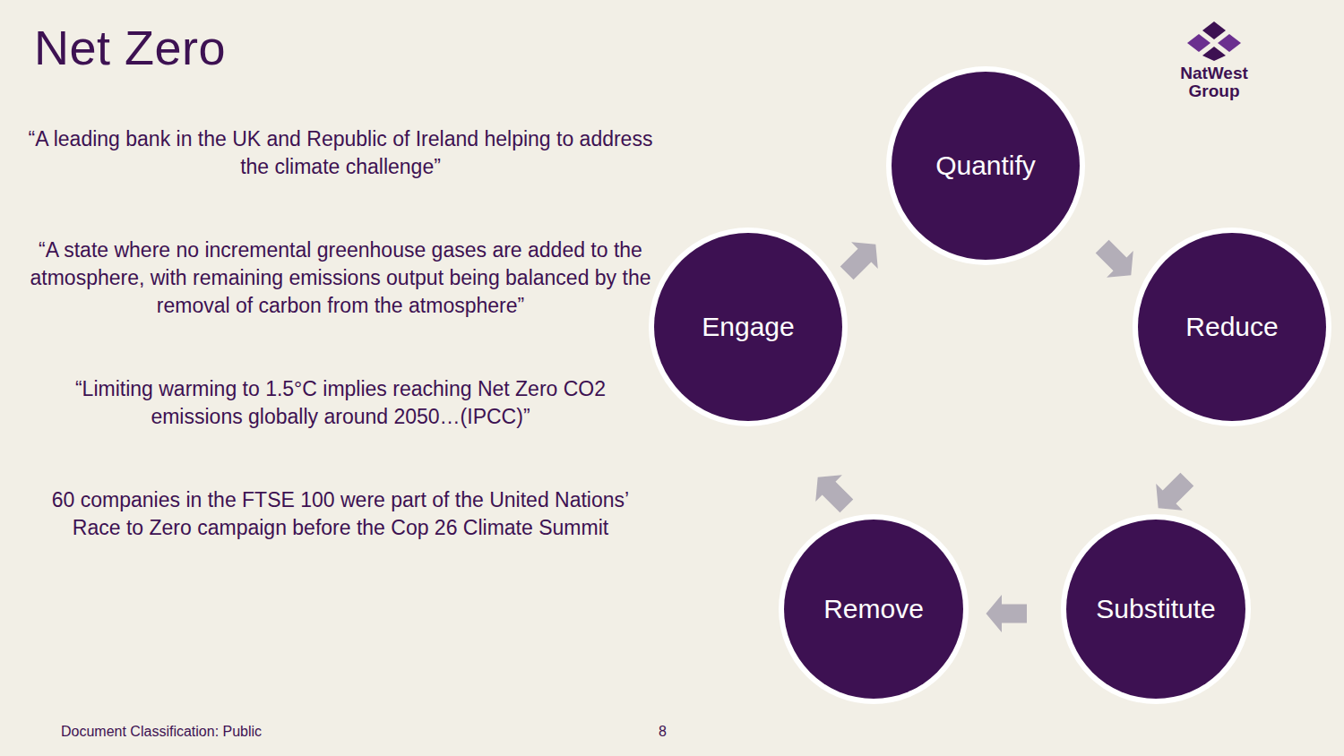Net Zero
NatWest
Group
“A leading bank in the UK and Republic of Ireland helping to address the climate challenge”
“A state where no incremental greenhouse gases are added to the atmosphere, with remaining emissions output being balanced by the removal of carbon from the atmosphere”
“Limiting warming to 1.5°C implies reaching Net Zero CO2 emissions globally around 2050…(IPCC)”
60 companies in the FTSE 100 were part of the United Nations’ Race to Zero campaign before the Cop 26 Climate Summit
Quantify
Reduce
Substitute
Remove
Engage
Document Classification: Public
8